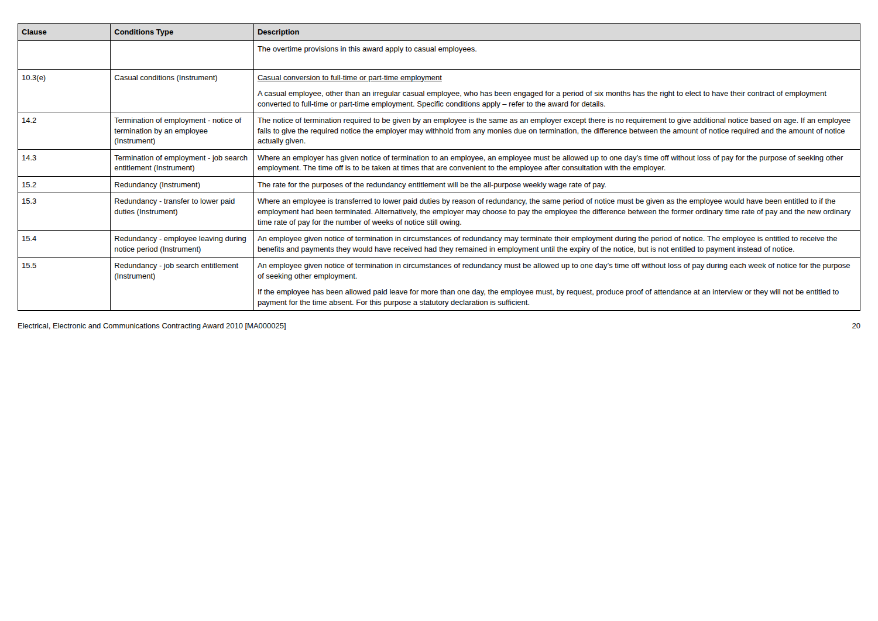| Clause | Conditions Type | Description |
| --- | --- | --- |
| | | The overtime provisions in this award apply to casual employees. |
| 10.3(e) | Casual conditions (Instrument) | Casual conversion to full-time or part-time employment A casual employee, other than an irregular casual employee, who has been engaged for a period of six months has the right to elect to have their contract of employment converted to full-time or part-time employment. Specific conditions apply – refer to the award for details. |
| 14.2 | Termination of employment - notice of termination by an employee (Instrument) | The notice of termination required to be given by an employee is the same as an employer except there is no requirement to give additional notice based on age. If an employee fails to give the required notice the employer may withhold from any monies due on termination, the difference between the amount of notice required and the amount of notice actually given. |
| 14.3 | Termination of employment - job search entitlement (Instrument) | Where an employer has given notice of termination to an employee, an employee must be allowed up to one day’s time off without loss of pay for the purpose of seeking other employment. The time off is to be taken at times that are convenient to the employee after consultation with the employer. |
| 15.2 | Redundancy (Instrument) | The rate for the purposes of the redundancy entitlement will be the all-purpose weekly wage rate of pay. |
| 15.3 | Redundancy - transfer to lower paid duties (Instrument) | Where an employee is transferred to lower paid duties by reason of redundancy, the same period of notice must be given as the employee would have been entitled to if the employment had been terminated. Alternatively, the employer may choose to pay the employee the difference between the former ordinary time rate of pay and the new ordinary time rate of pay for the number of weeks of notice still owing. |
| 15.4 | Redundancy - employee leaving during notice period (Instrument) | An employee given notice of termination in circumstances of redundancy may terminate their employment during the period of notice. The employee is entitled to receive the benefits and payments they would have received had they remained in employment until the expiry of the notice, but is not entitled to payment instead of notice. |
| 15.5 | Redundancy - job search entitlement (Instrument) | An employee given notice of termination in circumstances of redundancy must be allowed up to one day’s time off without loss of pay during each week of notice for the purpose of seeking other employment. If the employee has been allowed paid leave for more than one day, the employee must, by request, produce proof of attendance at an interview or they will not be entitled to payment for the time absent. For this purpose a statutory declaration is sufficient. |
Electrical, Electronic and Communications Contracting Award 2010 [MA000025]
20